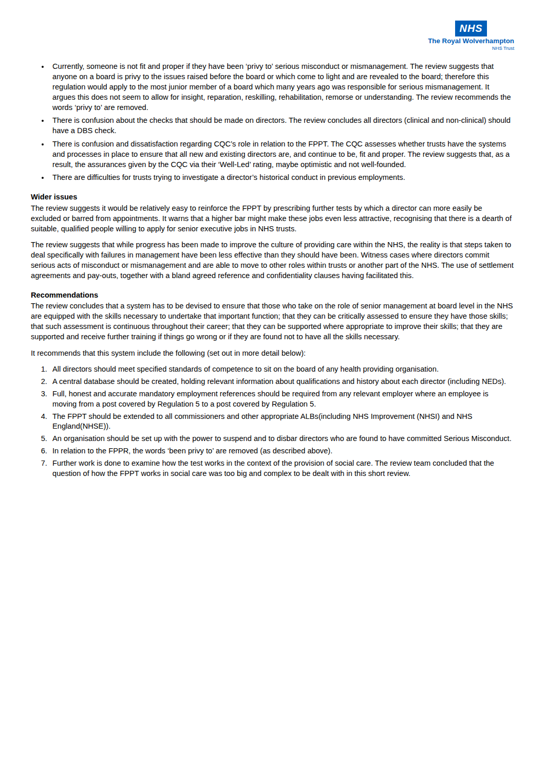NHS The Royal Wolverhampton NHS Trust
Currently, someone is not fit and proper if they have been ‘privy to’ serious misconduct or mismanagement. The review suggests that anyone on a board is privy to the issues raised before the board or which come to light and are revealed to the board; therefore this regulation would apply to the most junior member of a board which many years ago was responsible for serious mismanagement. It argues this does not seem to allow for insight, reparation, reskilling, rehabilitation, remorse or understanding. The review recommends the words ‘privy to’ are removed.
There is confusion about the checks that should be made on directors. The review concludes all directors (clinical and non-clinical) should have a DBS check.
There is confusion and dissatisfaction regarding CQC’s role in relation to the FPPT. The CQC assesses whether trusts have the systems and processes in place to ensure that all new and existing directors are, and continue to be, fit and proper. The review suggests that, as a result, the assurances given by the CQC via their ‘Well-Led’ rating, maybe optimistic and not well-founded.
There are difficulties for trusts trying to investigate a director’s historical conduct in previous employments.
Wider issues
The review suggests it would be relatively easy to reinforce the FPPT by prescribing further tests by which a director can more easily be excluded or barred from appointments. It warns that a higher bar might make these jobs even less attractive, recognising that there is a dearth of suitable, qualified people willing to apply for senior executive jobs in NHS trusts.
The review suggests that while progress has been made to improve the culture of providing care within the NHS, the reality is that steps taken to deal specifically with failures in management have been less effective than they should have been. Witness cases where directors commit serious acts of misconduct or mismanagement and are able to move to other roles within trusts or another part of the NHS. The use of settlement agreements and pay-outs, together with a bland agreed reference and confidentiality clauses having facilitated this.
Recommendations
The review concludes that a system has to be devised to ensure that those who take on the role of senior management at board level in the NHS are equipped with the skills necessary to undertake that important function; that they can be critically assessed to ensure they have those skills; that such assessment is continuous throughout their career; that they can be supported where appropriate to improve their skills; that they are supported and receive further training if things go wrong or if they are found not to have all the skills necessary.
It recommends that this system include the following (set out in more detail below):
All directors should meet specified standards of competence to sit on the board of any health providing organisation.
A central database should be created, holding relevant information about qualifications and history about each director (including NEDs).
Full, honest and accurate mandatory employment references should be required from any relevant employer where an employee is moving from a post covered by Regulation 5 to a post covered by Regulation 5.
The FPPT should be extended to all commissioners and other appropriate ALBs(including NHS Improvement (NHSI) and NHS England(NHSE)).
An organisation should be set up with the power to suspend and to disbar directors who are found to have committed Serious Misconduct.
In relation to the FPPR, the words ‘been privy to’ are removed (as described above).
Further work is done to examine how the test works in the context of the provision of social care. The review team concluded that the question of how the FPPT works in social care was too big and complex to be dealt with in this short review.